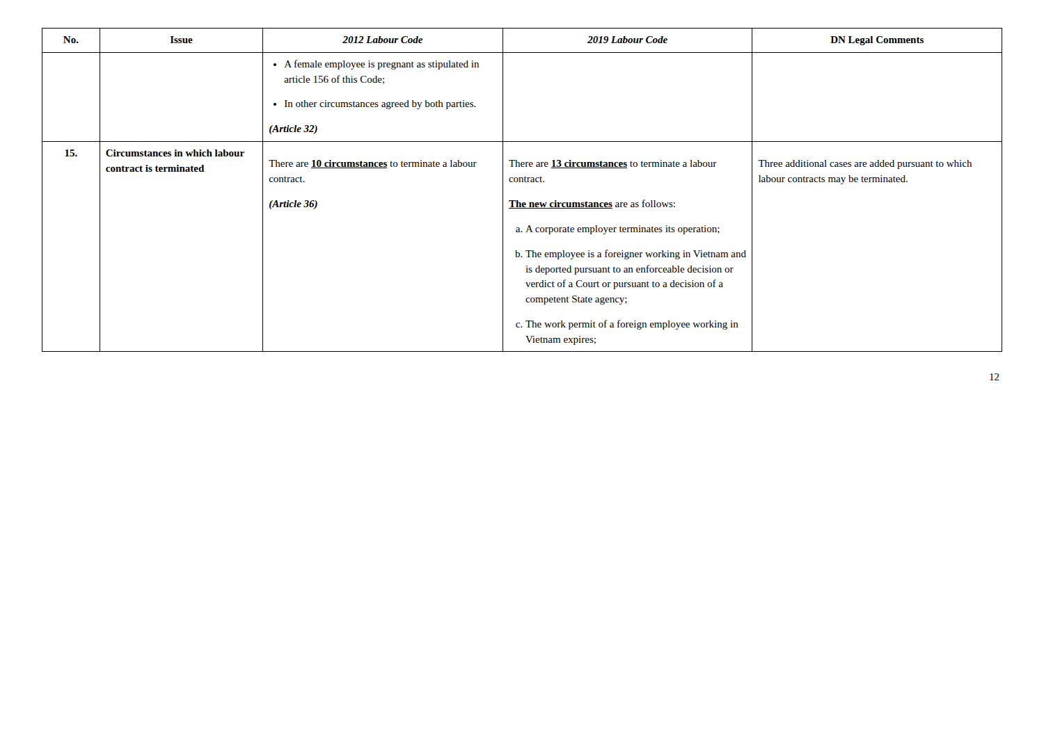| No. | Issue | 2012 Labour Code | 2019 Labour Code | DN Legal Comments |
| --- | --- | --- | --- | --- |
| | | A female employee is pregnant as stipulated in article 156 of this Code; In other circumstances agreed by both parties. (Article 32) | | |
| 15. | Circumstances in which labour contract is terminated | There are 10 circumstances to terminate a labour contract. (Article 36) | There are 13 circumstances to terminate a labour contract. The new circumstances are as follows: A corporate employer terminates its operation; The employee is a foreigner working in Vietnam and is deported pursuant to an enforceable decision or verdict of a Court or pursuant to a decision of a competent State agency; The work permit of a foreign employee working in Vietnam expires; | Three additional cases are added pursuant to which labour contracts may be terminated. |
12